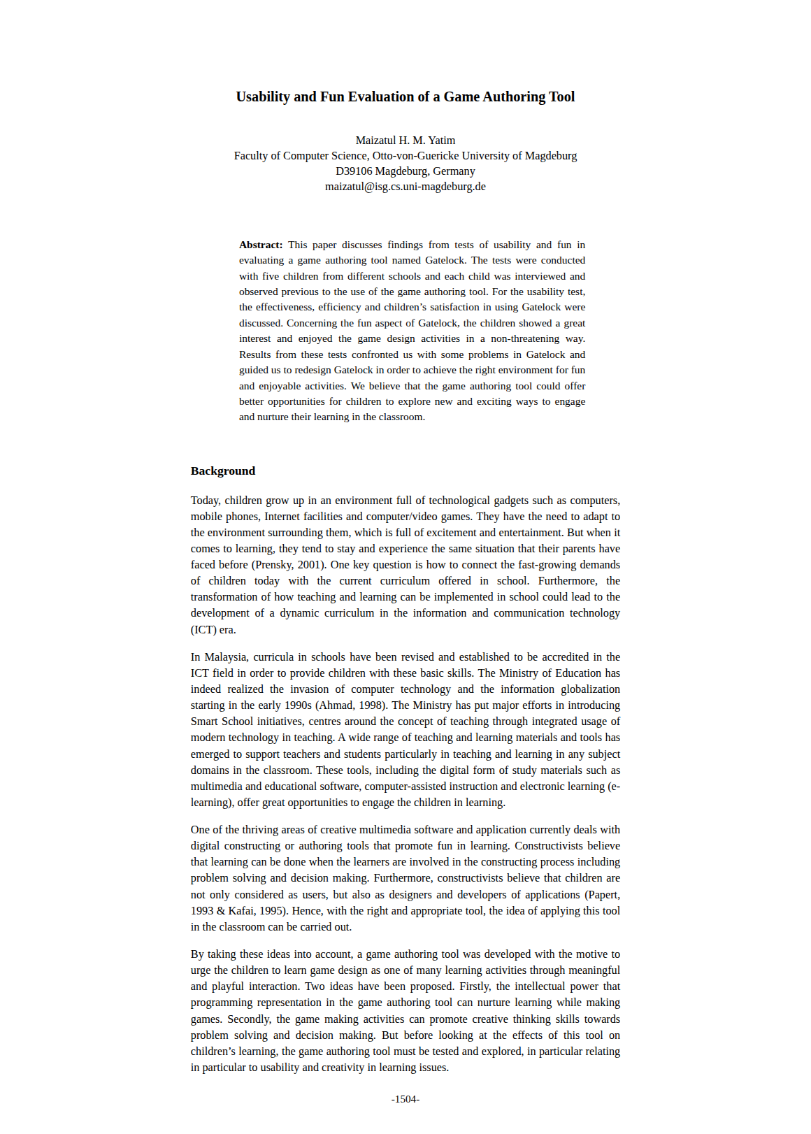Usability and Fun Evaluation of a Game Authoring Tool
Maizatul H. M. Yatim
Faculty of Computer Science, Otto-von-Guericke University of Magdeburg
D39106 Magdeburg, Germany
maizatul@isg.cs.uni-magdeburg.de
Abstract: This paper discusses findings from tests of usability and fun in evaluating a game authoring tool named Gatelock. The tests were conducted with five children from different schools and each child was interviewed and observed previous to the use of the game authoring tool. For the usability test, the effectiveness, efficiency and children’s satisfaction in using Gatelock were discussed. Concerning the fun aspect of Gatelock, the children showed a great interest and enjoyed the game design activities in a non-threatening way. Results from these tests confronted us with some problems in Gatelock and guided us to redesign Gatelock in order to achieve the right environment for fun and enjoyable activities. We believe that the game authoring tool could offer better opportunities for children to explore new and exciting ways to engage and nurture their learning in the classroom.
Background
Today, children grow up in an environment full of technological gadgets such as computers, mobile phones, Internet facilities and computer/video games. They have the need to adapt to the environment surrounding them, which is full of excitement and entertainment. But when it comes to learning, they tend to stay and experience the same situation that their parents have faced before (Prensky, 2001). One key question is how to connect the fast-growing demands of children today with the current curriculum offered in school. Furthermore, the transformation of how teaching and learning can be implemented in school could lead to the development of a dynamic curriculum in the information and communication technology (ICT) era.
In Malaysia, curricula in schools have been revised and established to be accredited in the ICT field in order to provide children with these basic skills. The Ministry of Education has indeed realized the invasion of computer technology and the information globalization starting in the early 1990s (Ahmad, 1998). The Ministry has put major efforts in introducing Smart School initiatives, centres around the concept of teaching through integrated usage of modern technology in teaching. A wide range of teaching and learning materials and tools has emerged to support teachers and students particularly in teaching and learning in any subject domains in the classroom. These tools, including the digital form of study materials such as multimedia and educational software, computer-assisted instruction and electronic learning (e-learning), offer great opportunities to engage the children in learning.
One of the thriving areas of creative multimedia software and application currently deals with digital constructing or authoring tools that promote fun in learning. Constructivists believe that learning can be done when the learners are involved in the constructing process including problem solving and decision making. Furthermore, constructivists believe that children are not only considered as users, but also as designers and developers of applications (Papert, 1993 & Kafai, 1995). Hence, with the right and appropriate tool, the idea of applying this tool in the classroom can be carried out.
By taking these ideas into account, a game authoring tool was developed with the motive to urge the children to learn game design as one of many learning activities through meaningful and playful interaction. Two ideas have been proposed. Firstly, the intellectual power that programming representation in the game authoring tool can nurture learning while making games. Secondly, the game making activities can promote creative thinking skills towards problem solving and decision making. But before looking at the effects of this tool on children’s learning, the game authoring tool must be tested and explored, in particular relating in particular to usability and creativity in learning issues.
-1504-